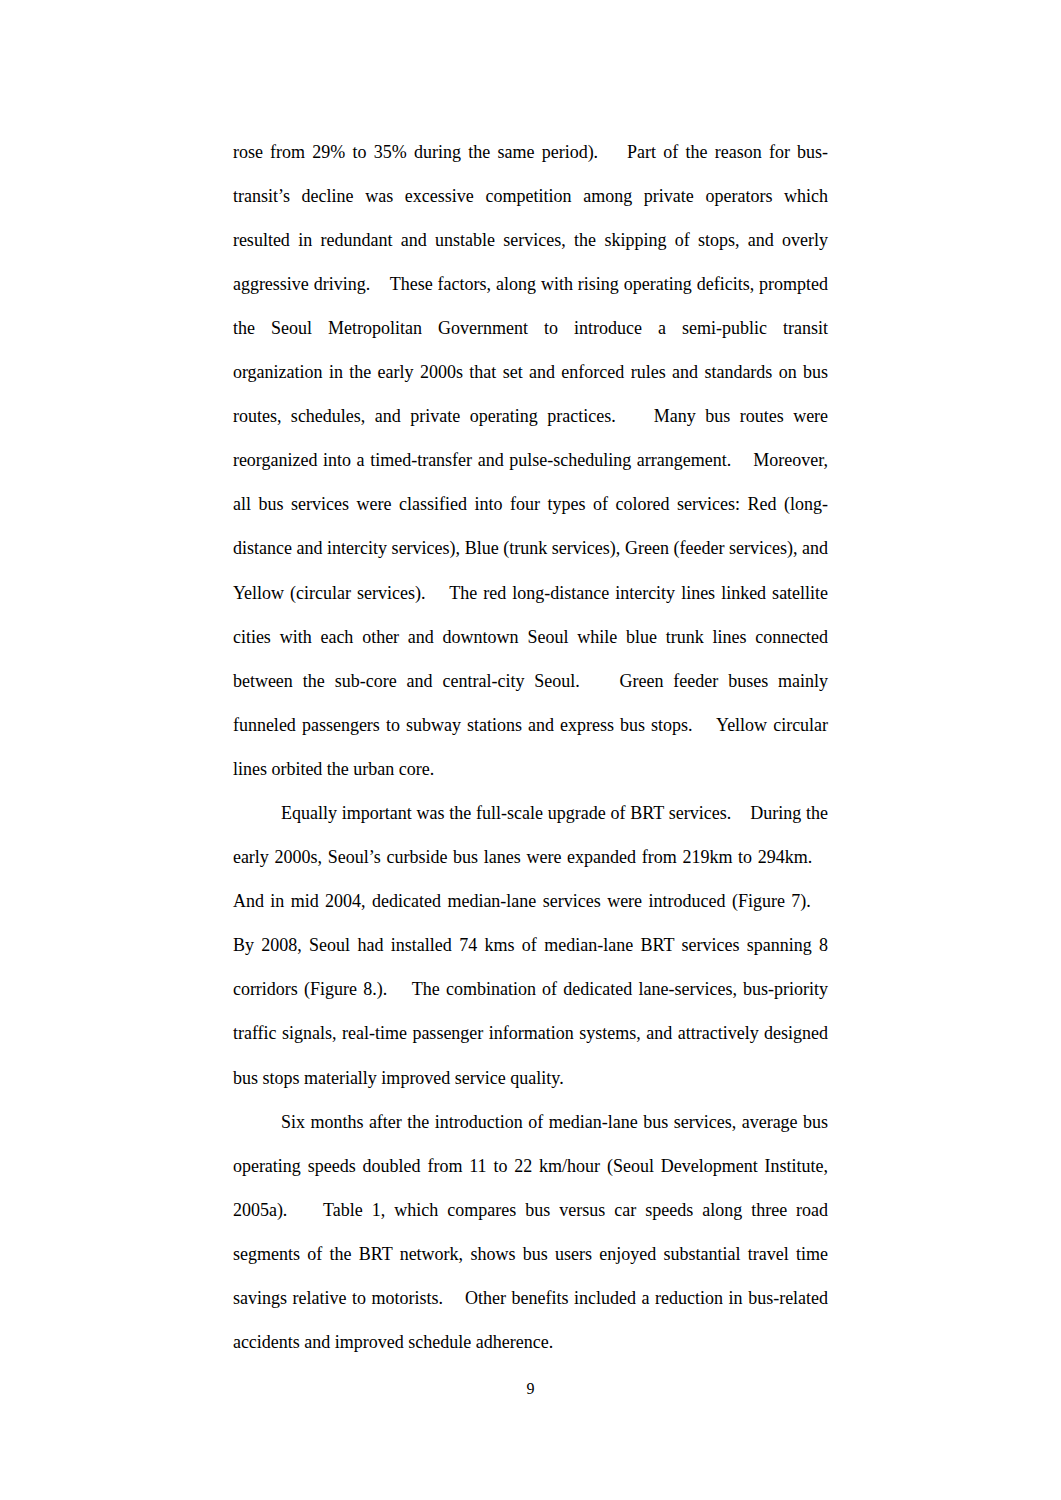rose from 29% to 35% during the same period). Part of the reason for bus-transit’s decline was excessive competition among private operators which resulted in redundant and unstable services, the skipping of stops, and overly aggressive driving. These factors, along with rising operating deficits, prompted the Seoul Metropolitan Government to introduce a semi-public transit organization in the early 2000s that set and enforced rules and standards on bus routes, schedules, and private operating practices. Many bus routes were reorganized into a timed-transfer and pulse-scheduling arrangement. Moreover, all bus services were classified into four types of colored services: Red (long-distance and intercity services), Blue (trunk services), Green (feeder services), and Yellow (circular services). The red long-distance intercity lines linked satellite cities with each other and downtown Seoul while blue trunk lines connected between the sub-core and central-city Seoul. Green feeder buses mainly funneled passengers to subway stations and express bus stops. Yellow circular lines orbited the urban core.
Equally important was the full-scale upgrade of BRT services. During the early 2000s, Seoul’s curbside bus lanes were expanded from 219km to 294km. And in mid 2004, dedicated median-lane services were introduced (Figure 7). By 2008, Seoul had installed 74 kms of median-lane BRT services spanning 8 corridors (Figure 8.). The combination of dedicated lane-services, bus-priority traffic signals, real-time passenger information systems, and attractively designed bus stops materially improved service quality.
Six months after the introduction of median-lane bus services, average bus operating speeds doubled from 11 to 22 km/hour (Seoul Development Institute, 2005a). Table 1, which compares bus versus car speeds along three road segments of the BRT network, shows bus users enjoyed substantial travel time savings relative to motorists. Other benefits included a reduction in bus-related accidents and improved schedule adherence.
9